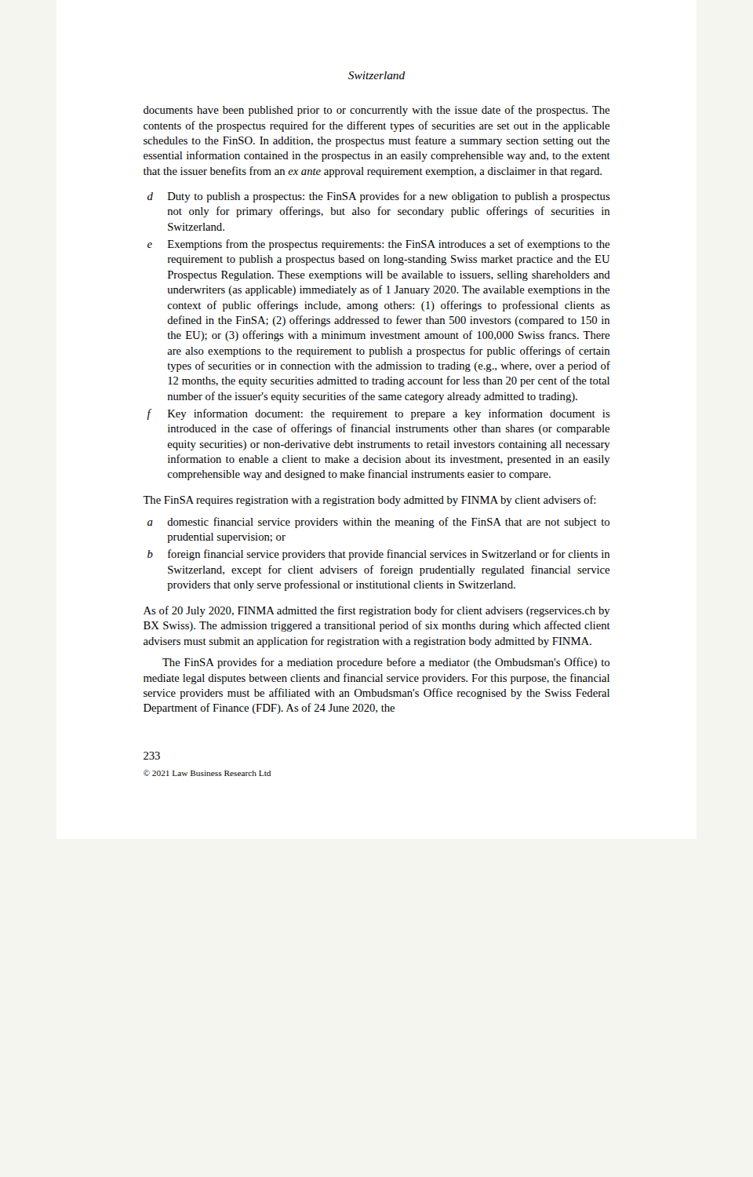Switzerland
documents have been published prior to or concurrently with the issue date of the prospectus. The contents of the prospectus required for the different types of securities are set out in the applicable schedules to the FinSO. In addition, the prospectus must feature a summary section setting out the essential information contained in the prospectus in an easily comprehensible way and, to the extent that the issuer benefits from an ex ante approval requirement exemption, a disclaimer in that regard.
d
Duty to publish a prospectus: the FinSA provides for a new obligation to publish a prospectus not only for primary offerings, but also for secondary public offerings of securities in Switzerland.
e
Exemptions from the prospectus requirements: the FinSA introduces a set of exemptions to the requirement to publish a prospectus based on long-standing Swiss market practice and the EU Prospectus Regulation. These exemptions will be available to issuers, selling shareholders and underwriters (as applicable) immediately as of 1 January 2020. The available exemptions in the context of public offerings include, among others: (1) offerings to professional clients as defined in the FinSA; (2) offerings addressed to fewer than 500 investors (compared to 150 in the EU); or (3) offerings with a minimum investment amount of 100,000 Swiss francs. There are also exemptions to the requirement to publish a prospectus for public offerings of certain types of securities or in connection with the admission to trading (e.g., where, over a period of 12 months, the equity securities admitted to trading account for less than 20 per cent of the total number of the issuer's equity securities of the same category already admitted to trading).
f
Key information document: the requirement to prepare a key information document is introduced in the case of offerings of financial instruments other than shares (or comparable equity securities) or non-derivative debt instruments to retail investors containing all necessary information to enable a client to make a decision about its investment, presented in an easily comprehensible way and designed to make financial instruments easier to compare.
The FinSA requires registration with a registration body admitted by FINMA by client advisers of:
a
domestic financial service providers within the meaning of the FinSA that are not subject to prudential supervision; or
b
foreign financial service providers that provide financial services in Switzerland or for clients in Switzerland, except for client advisers of foreign prudentially regulated financial service providers that only serve professional or institutional clients in Switzerland.
As of 20 July 2020, FINMA admitted the first registration body for client advisers (regservices.ch by BX Swiss). The admission triggered a transitional period of six months during which affected client advisers must submit an application for registration with a registration body admitted by FINMA.
The FinSA provides for a mediation procedure before a mediator (the Ombudsman's Office) to mediate legal disputes between clients and financial service providers. For this purpose, the financial service providers must be affiliated with an Ombudsman's Office recognised by the Swiss Federal Department of Finance (FDF). As of 24 June 2020, the
233
© 2021 Law Business Research Ltd